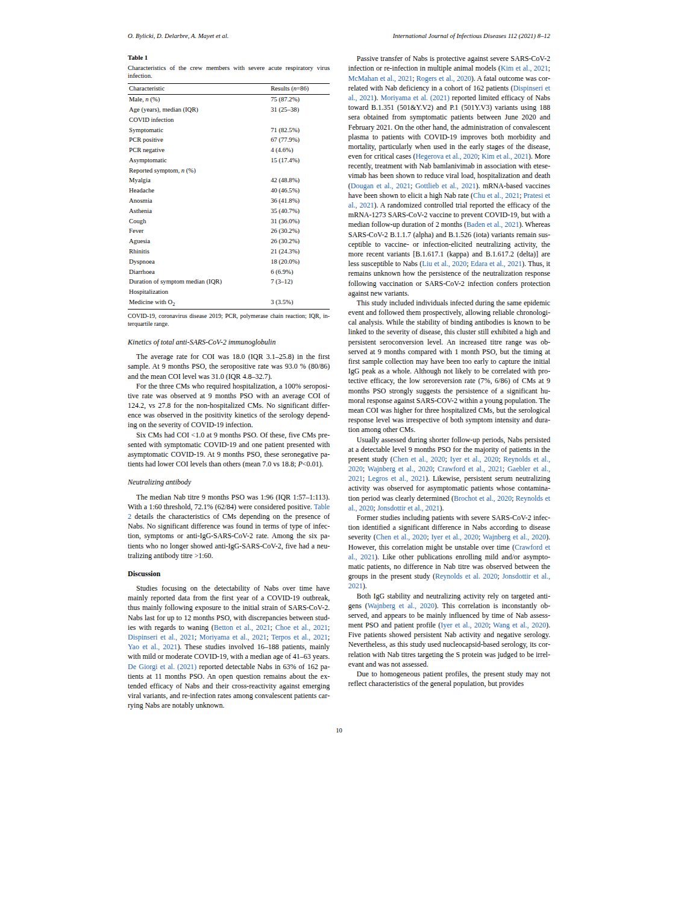O. Bylicki, D. Delarbre, A. Mayet et al.
International Journal of Infectious Diseases 112 (2021) 8–12
Table 1
Characteristics of the crew members with severe acute respiratory virus infection.
| Characteristic | Results ( n =86) |
| --- | --- |
| Male, n (%) | 75 (87.2%) |
| Age (years), median (IQR) | 31 (25–38) |
| COVID infection | |
| Symptomatic | 71 (82.5%) |
| PCR positive | 67 (77.9%) |
| PCR negative | 4 (4.6%) |
| Asymptomatic | 15 (17.4%) |
| Reported symptom, n (%) | |
| Myalgia | 42 (48.8%) |
| Headache | 40 (46.5%) |
| Anosmia | 36 (41.8%) |
| Asthenia | 35 (40.7%) |
| Cough | 31 (36.0%) |
| Fever | 26 (30.2%) |
| Aguesia | 26 (30.2%) |
| Rhinitis | 21 (24.3%) |
| Dyspnoea | 18 (20.0%) |
| Diarrhoea | 6 (6.9%) |
| Duration of symptom median (IQR) | 7 (3–12) |
| Hospitalization | |
| Medicine with O 2 | 3 (3.5%) |
COVID-19, coronavirus disease 2019; PCR, polymerase chain reaction; IQR, interquartile range.
Kinetics of total anti-SARS-CoV-2 immunoglobulin
The average rate for COI was 18.0 (IQR 3.1–25.8) in the first sample. At 9 months PSO, the seropositive rate was 93.0 % (80/86) and the mean COI level was 31.0 (IQR 4.8–32.7).
For the three CMs who required hospitalization, a 100% seropositive rate was observed at 9 months PSO with an average COI of 124.2, vs 27.8 for the non-hospitalized CMs. No significant difference was observed in the positivity kinetics of the serology depending on the severity of COVID-19 infection.
Six CMs had COI <1.0 at 9 months PSO. Of these, five CMs presented with symptomatic COVID-19 and one patient presented with asymptomatic COVID-19. At 9 months PSO, these seronegative patients had lower COI levels than others (mean 7.0 vs 18.8; P<0.01).
Neutralizing antibody
The median Nab titre 9 months PSO was 1:96 (IQR 1:57–1:113). With a 1:60 threshold, 72.1% (62/84) were considered positive. Table 2 details the characteristics of CMs depending on the presence of Nabs. No significant difference was found in terms of type of infection, symptoms or anti-IgG-SARS-CoV-2 rate. Among the six patients who no longer showed anti-IgG-SARS-CoV-2, five had a neutralizing antibody titre >1:60.
Discussion
Studies focusing on the detectability of Nabs over time have mainly reported data from the first year of a COVID-19 outbreak, thus mainly following exposure to the initial strain of SARS-CoV-2. Nabs last for up to 12 months PSO, with discrepancies between studies with regards to waning (Betton et al., 2021; Choe et al., 2021; Dispinseri et al., 2021; Moriyama et al., 2021; Terpos et al., 2021; Yao et al., 2021). These studies involved 16–188 patients, mainly with mild or moderate COVID-19, with a median age of 41–63 years. De Giorgi et al. (2021) reported detectable Nabs in 63% of 162 patients at 11 months PSO. An open question remains about the extended efficacy of Nabs and their cross-reactivity against emerging viral variants, and re-infection rates among convalescent patients carrying Nabs are notably unknown.
Passive transfer of Nabs is protective against severe SARS-CoV-2 infection or re-infection in multiple animal models (Kim et al., 2021; McMahan et al., 2021; Rogers et al., 2020). A fatal outcome was correlated with Nab deficiency in a cohort of 162 patients (Dispinseri et al., 2021). Moriyama et al. (2021) reported limited efficacy of Nabs toward B.1.351 (501&Y.V2) and P.1 (501Y.V3) variants using 188 sera obtained from symptomatic patients between June 2020 and February 2021. On the other hand, the administration of convalescent plasma to patients with COVID-19 improves both morbidity and mortality, particularly when used in the early stages of the disease, even for critical cases (Hegerova et al., 2020; Kim et al., 2021). More recently, treatment with Nab bamlanivimab in association with etesevimab has been shown to reduce viral load, hospitalization and death (Dougan et al., 2021; Gottlieb et al., 2021). mRNA-based vaccines have been shown to elicit a high Nab rate (Chu et al., 2021; Pratesi et al., 2021). A randomized controlled trial reported the efficacy of the mRNA-1273 SARS-CoV-2 vaccine to prevent COVID-19, but with a median follow-up duration of 2 months (Baden et al., 2021). Whereas SARS-CoV-2 B.1.1.7 (alpha) and B.1.526 (iota) variants remain susceptible to vaccine- or infection-elicited neutralizing activity, the more recent variants [B.1.617.1 (kappa) and B.1.617.2 (delta)] are less susceptible to Nabs (Liu et al., 2020; Edara et al., 2021). Thus, it remains unknown how the persistence of the neutralization response following vaccination or SARS-CoV-2 infection confers protection against new variants.
This study included individuals infected during the same epidemic event and followed them prospectively, allowing reliable chronological analysis. While the stability of binding antibodies is known to be linked to the severity of disease, this cluster still exhibited a high and persistent seroconversion level. An increased titre range was observed at 9 months compared with 1 month PSO, but the timing at first sample collection may have been too early to capture the initial IgG peak as a whole. Although not likely to be correlated with protective efficacy, the low seroreversion rate (7%, 6/86) of CMs at 9 months PSO strongly suggests the persistence of a significant humoral response against SARS-COV-2 within a young population. The mean COI was higher for three hospitalized CMs, but the serological response level was irrespective of both symptom intensity and duration among other CMs.
Usually assessed during shorter follow-up periods, Nabs persisted at a detectable level 9 months PSO for the majority of patients in the present study (Chen et al., 2020; Iyer et al., 2020; Reynolds et al., 2020; Wajnberg et al., 2020; Crawford et al., 2021; Gaebler et al., 2021; Legros et al., 2021). Likewise, persistent serum neutralizing activity was observed for asymptomatic patients whose contamination period was clearly determined (Brochot et al., 2020; Reynolds et al., 2020; Jonsdottir et al., 2021).
Former studies including patients with severe SARS-CoV-2 infection identified a significant difference in Nabs according to disease severity (Chen et al., 2020; Iyer et al., 2020; Wajnberg et al., 2020). However, this correlation might be unstable over time (Crawford et al., 2021). Like other publications enrolling mild and/or asymptomatic patients, no difference in Nab titre was observed between the groups in the present study (Reynolds et al. 2020; Jonsdottir et al., 2021).
Both IgG stability and neutralizing activity rely on targeted antigens (Wajnberg et al., 2020). This correlation is inconstantly observed, and appears to be mainly influenced by time of Nab assessment PSO and patient profile (Iyer et al., 2020; Wang et al., 2020). Five patients showed persistent Nab activity and negative serology. Nevertheless, as this study used nucleocapsid-based serology, its correlation with Nab titres targeting the S protein was judged to be irrelevant and was not assessed.
Due to homogeneous patient profiles, the present study may not reflect characteristics of the general population, but provides
10